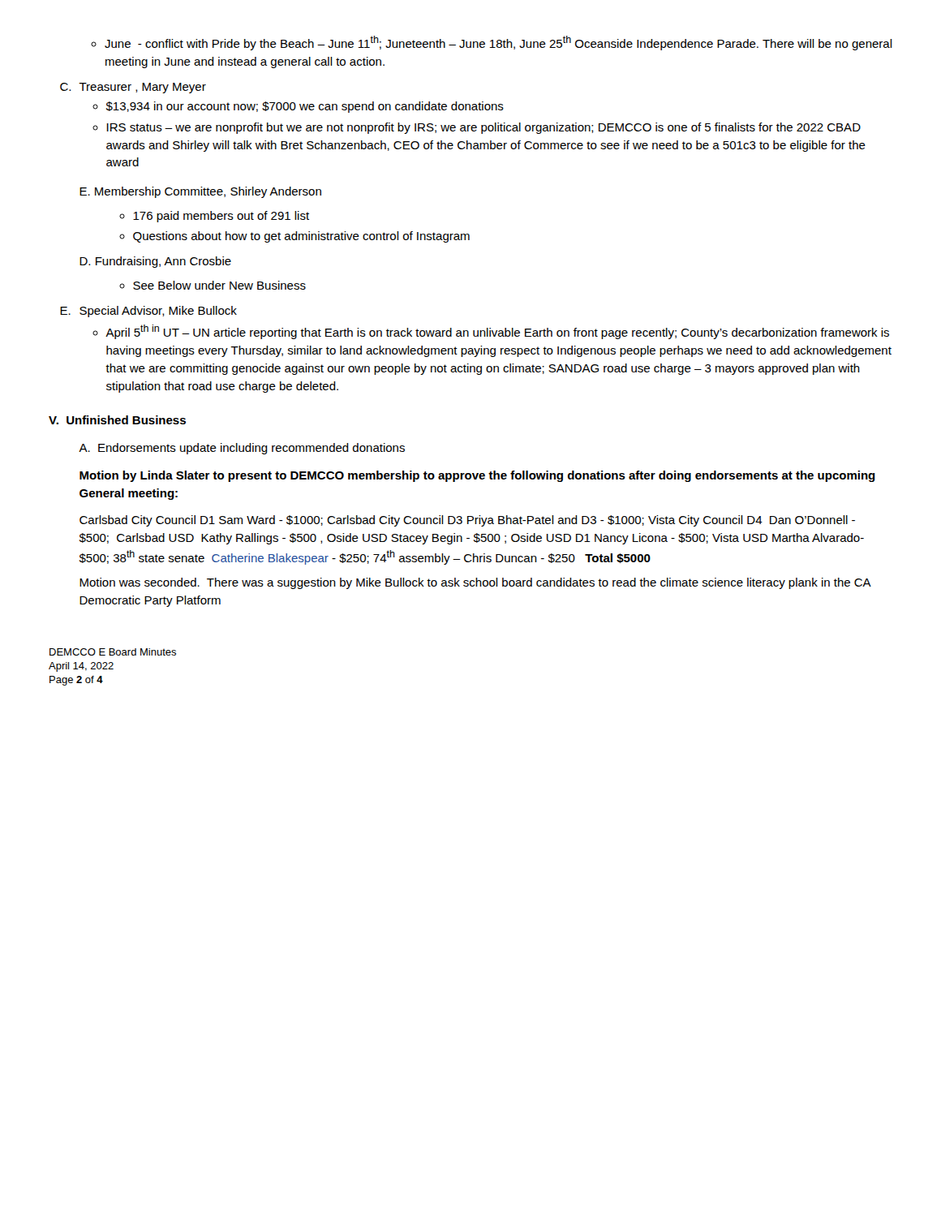June - conflict with Pride by the Beach – June 11th; Juneteenth – June 18th, June 25th Oceanside Independence Parade. There will be no general meeting in June and instead a general call to action.
C. Treasurer , Mary Meyer
$13,934 in our account now; $7000 we can spend on candidate donations
IRS status – we are nonprofit but we are not nonprofit by IRS; we are political organization; DEMCCO is one of 5 finalists for the 2022 CBAD awards and Shirley will talk with Bret Schanzenbach, CEO of the Chamber of Commerce to see if we need to be a 501c3 to be eligible for the award
E. Membership Committee, Shirley Anderson
176 paid members out of 291 list
Questions about how to get administrative control of Instagram
D. Fundraising, Ann Crosbie
See Below under New Business
E. Special Advisor, Mike Bullock
April 5th in UT – UN article reporting that Earth is on track toward an unlivable Earth on front page recently; County’s decarbonization framework is having meetings every Thursday, similar to land acknowledgment paying respect to Indigenous people perhaps we need to add acknowledgement that we are committing genocide against our own people by not acting on climate; SANDAG road use charge – 3 mayors approved plan with stipulation that road use charge be deleted.
V. Unfinished Business
A. Endorsements update including recommended donations
Motion by Linda Slater to present to DEMCCO membership to approve the following donations after doing endorsements at the upcoming General meeting:
Carlsbad City Council D1 Sam Ward - $1000; Carlsbad City Council D3 Priya Bhat-Patel and D3 - $1000; Vista City Council D4 Dan O’Donnell - $500; Carlsbad USD Kathy Rallings - $500 , Oside USD Stacey Begin - $500 ; Oside USD D1 Nancy Licona - $500; Vista USD Martha Alvarado- $500; 38th state senate Catherine Blakespear - $250; 74th assembly – Chris Duncan - $250 Total $5000
Motion was seconded. There was a suggestion by Mike Bullock to ask school board candidates to read the climate science literacy plank in the CA Democratic Party Platform
DEMCCO E Board Minutes
April 14, 2022
Page 2 of 4